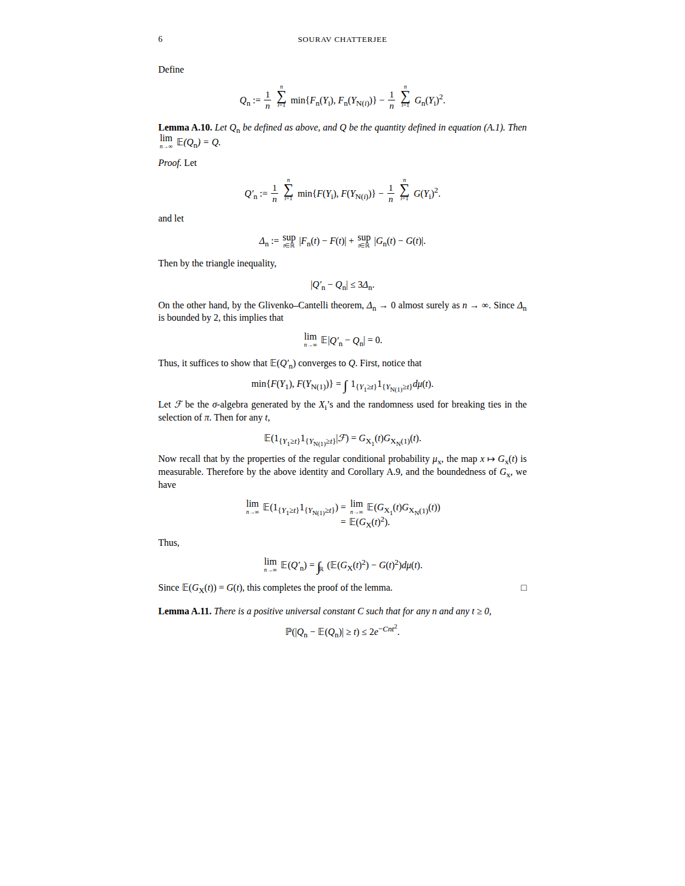6
Sourav Chatterjee
Define
Qn := 1 n n∑i=1 min{Fn(Yi), Fn(YN(i))} − 1 n n∑i=1 Gn(Yi)2.
Lemma A.10. Let Qn be defined as above, and Q be the quantity defined in equation (A.1). Then lim n→∞ 𝔼(Qn) = Q.
Proof. Let
Q′n := 1 n n∑i=1 min{F(Yi), F(YN(i))} − 1 n n∑i=1 G(Yi)2.
and let
Δn := sup t∈ℝ |Fn(t) − F(t)| + sup t∈ℝ |Gn(t) − G(t)|.
Then by the triangle inequality,
|Q′n − Qn| ≤ 3Δn.
On the other hand, by the Glivenko–Cantelli theorem, Δn → 0 almost surely as n → ∞. Since Δn is bounded by 2, this implies that
lim n→∞ 𝔼|Q′n − Qn| = 0.
Thus, it suffices to show that 𝔼(Q′n) converges to Q. First, notice that
min{F(Y1), F(YN(1))} = ∫ 1{Y1≥t}1{YN(1)≥t}dμ(t).
Let ℱ be the σ-algebra generated by the Xi’s and the randomness used for breaking ties in the selection of π. Then for any t,
𝔼(1{Y1≥t}1{YN(1)≥t}|ℱ) = GX1(t)GXN(1)(t).
Now recall that by the properties of the regular conditional probability μx, the map x ↦ Gx(t) is measurable. Therefore by the above identity and Corollary A.9, and the boundedness of Gx, we have
lim n→∞ 𝔼(1{Y1≥t}1{YN(1)≥t}) =
lim n→∞ 𝔼(GX1(t)GXN(1)(t))
=
𝔼(GX(t)2).
Thus,
lim n→∞ 𝔼(Q′n) = ∫ℝ (𝔼(GX(t)2) − G(t)2)dμ(t).
Since 𝔼(GX(t)) = G(t), this completes the proof of the lemma.□
Lemma A.11. There is a positive universal constant C such that for any n and any t ≥ 0,
ℙ(|Qn − 𝔼(Qn)| ≥ t) ≤ 2e−Cnt2.